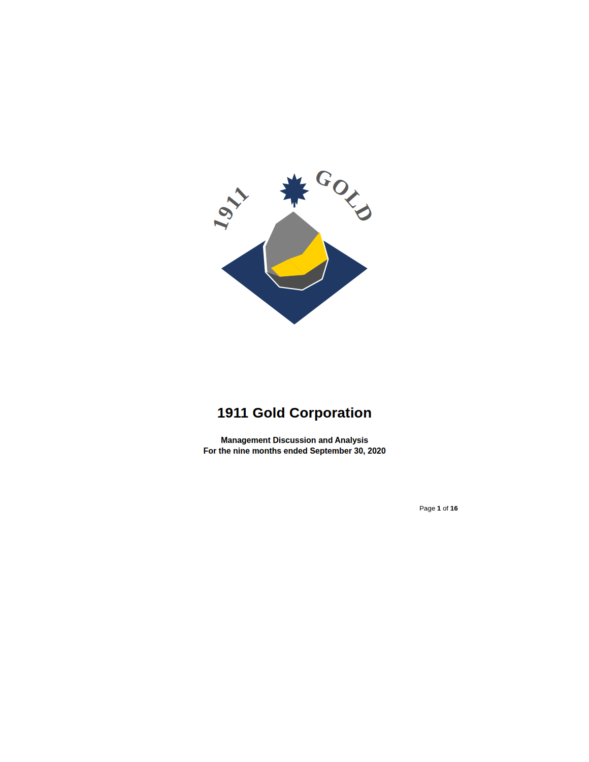1911 GOLD
1911 Gold Corporation
Management Discussion and Analysis
For the nine months ended September 30, 2020
Page 1 of 16